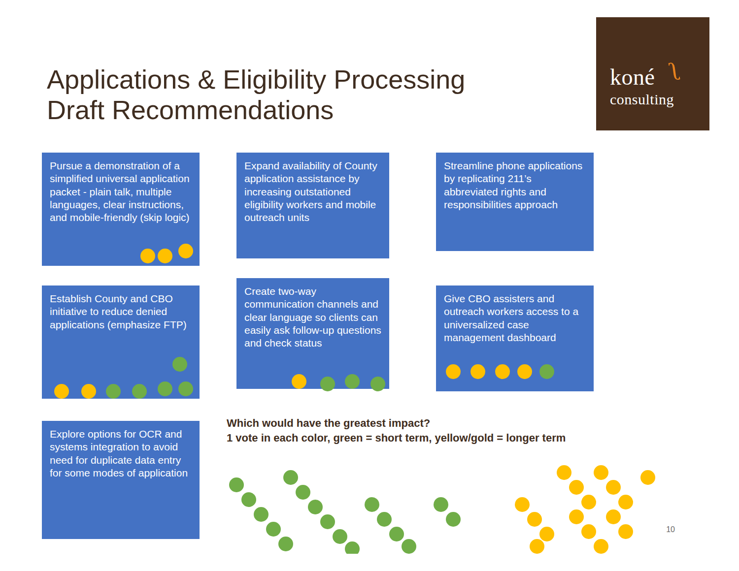Applications & Eligibility Processing
Draft Recommendations
koné
ʅ
consulting
Pursue a demonstration of a simplified universal application packet - plain talk, multiple languages, clear instructions, and mobile-friendly (skip logic)
Expand availability of County application assistance by increasing outstationed eligibility workers and mobile outreach units
Streamline phone applications by replicating 211’s abbreviated rights and responsibilities approach
Establish County and CBO initiative to reduce denied applications (emphasize FTP)
Create two-way communication channels and clear language so clients can easily ask follow-up questions and check status
Give CBO assisters and outreach workers access to a universalized case management dashboard
Explore options for OCR and systems integration to avoid need for duplicate data entry for some modes of application
Which would have the greatest impact?
1 vote in each color, green = short term, yellow/gold = longer term
10